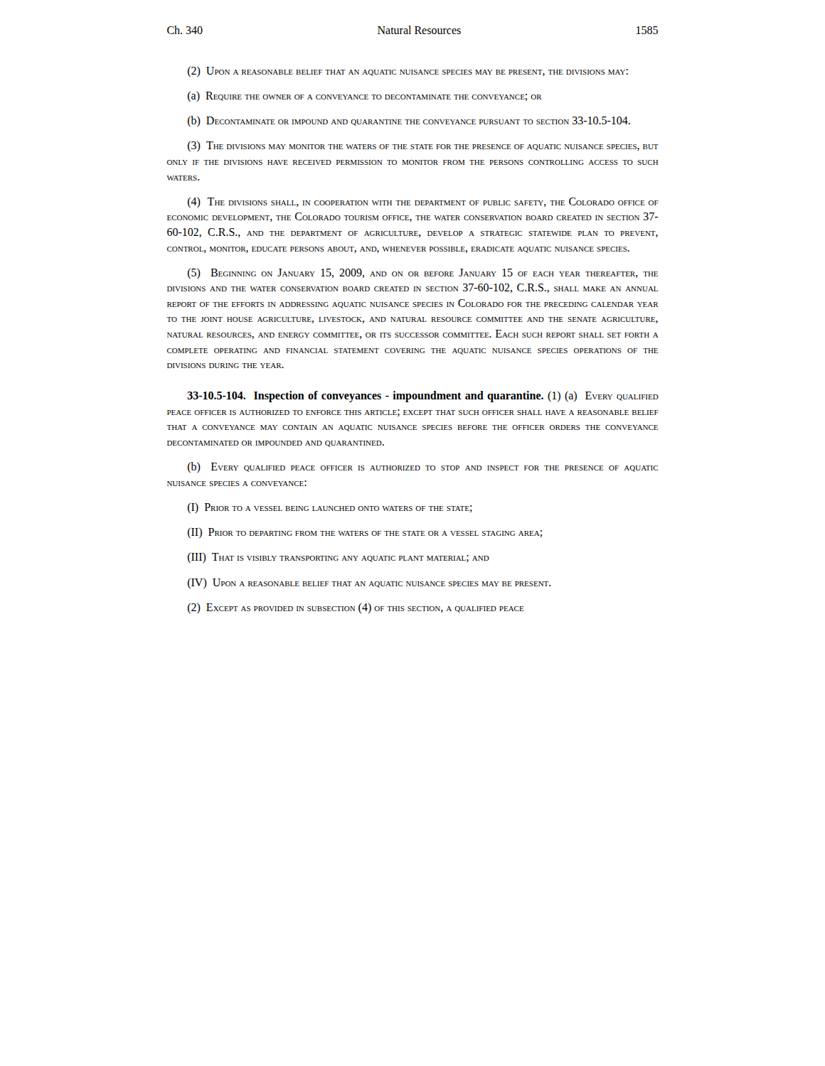Ch. 340 Natural Resources 1585
(2) Upon a reasonable belief that an aquatic nuisance species may be present, the divisions may:
(a) Require the owner of a conveyance to decontaminate the conveyance; or
(b) Decontaminate or impound and quarantine the conveyance pursuant to section 33-10.5-104.
(3) The divisions may monitor the waters of the state for the presence of aquatic nuisance species, but only if the divisions have received permission to monitor from the persons controlling access to such waters.
(4) The divisions shall, in cooperation with the department of public safety, the Colorado office of economic development, the Colorado tourism office, the water conservation board created in section 37-60-102, C.R.S., and the department of agriculture, develop a strategic statewide plan to prevent, control, monitor, educate persons about, and, whenever possible, eradicate aquatic nuisance species.
(5) Beginning on January 15, 2009, and on or before January 15 of each year thereafter, the divisions and the water conservation board created in section 37-60-102, C.R.S., shall make an annual report of the efforts in addressing aquatic nuisance species in Colorado for the preceding calendar year to the joint house agriculture, livestock, and natural resource committee and the senate agriculture, natural resources, and energy committee, or its successor committee. Each such report shall set forth a complete operating and financial statement covering the aquatic nuisance species operations of the divisions during the year.
33-10.5-104. Inspection of conveyances - impoundment and quarantine. (1) (a) Every qualified peace officer is authorized to enforce this article; except that such officer shall have a reasonable belief that a conveyance may contain an aquatic nuisance species before the officer orders the conveyance decontaminated or impounded and quarantined.
(b) Every qualified peace officer is authorized to stop and inspect for the presence of aquatic nuisance species a conveyance:
(I) Prior to a vessel being launched onto waters of the state;
(II) Prior to departing from the waters of the state or a vessel staging area;
(III) That is visibly transporting any aquatic plant material; and
(IV) Upon a reasonable belief that an aquatic nuisance species may be present.
(2) Except as provided in subsection (4) of this section, a qualified peace